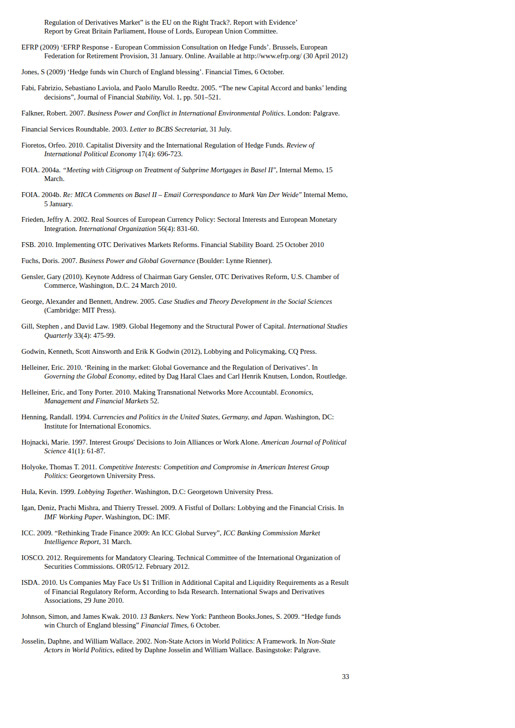Regulation of Derivatives Market” is the EU on the Right Track?. Report with Evidence’
Report by Great Britain Parliament, House of Lords, European Union Committee.
EFRP (2009) ‘EFRP Response - European Commission Consultation on Hedge Funds’. Brussels, European Federation for Retirement Provision, 31 January. Online. Available at http://www.efrp.org/ (30 April 2012)
Jones, S (2009) ‘Hedge funds win Church of England blessing’. Financial Times, 6 October.
Fabi, Fabrizio, Sebastiano Laviola, and Paolo Marullo Reedtz. 2005. “The new Capital Accord and banks’ lending decisions”, Journal of Financial Stability, Vol. 1, pp. 501–521.
Falkner, Robert. 2007. Business Power and Conflict in International Environmental Politics. London: Palgrave.
Financial Services Roundtable. 2003. Letter to BCBS Secretariat, 31 July.
Fioretos, Orfeo. 2010. Capitalist Diversity and the International Regulation of Hedge Funds. Review of International Political Economy 17(4): 696-723.
FOIA. 2004a. “Meeting with Citigroup on Treatment of Subprime Mortgages in Basel II", Internal Memo, 15 March.
FOIA. 2004b. Re: MICA Comments on Basel II – Email Correspondance to Mark Van Der Weide" Internal Memo, 5 January.
Frieden, Jeffry A. 2002. Real Sources of European Currency Policy: Sectoral Interests and European Monetary Integration. International Organization 56(4): 831-60.
FSB. 2010. Implementing OTC Derivatives Markets Reforms. Financial Stability Board. 25 October 2010
Fuchs, Doris. 2007. Business Power and Global Governance (Boulder: Lynne Rienner).
Gensler, Gary (2010). Keynote Address of Chairman Gary Gensler, OTC Derivatives Reform, U.S. Chamber of Commerce, Washington, D.C. 24 March 2010.
George, Alexander and Bennett, Andrew. 2005. Case Studies and Theory Development in the Social Sciences (Cambridge: MIT Press).
Gill, Stephen , and David Law. 1989. Global Hegemony and the Structural Power of Capital. International Studies Quarterly 33(4): 475-99.
Godwin, Kenneth, Scott Ainsworth and Erik K Godwin (2012), Lobbying and Policymaking, CQ Press.
Helleiner, Eric. 2010. ‘Reining in the market: Global Governance and the Regulation of Derivatives’. In Governing the Global Economy, edited by Dag Haral Claes and Carl Henrik Knutsen, London, Routledge.
Helleiner, Eric, and Tony Porter. 2010. Making Transnational Networks More Accountabl. Economics, Management and Financial Markets 52.
Henning, Randall. 1994. Currencies and Politics in the United States, Germany, and Japan. Washington, DC: Institute for International Economics.
Hojnacki, Marie. 1997. Interest Groups' Decisions to Join Alliances or Work Alone. American Journal of Political Science 41(1): 61-87.
Holyoke, Thomas T. 2011. Competitive Interests: Competition and Compromise in American Interest Group Politics: Georgetown University Press.
Hula, Kevin. 1999. Lobbying Together. Washington, D.C: Georgetown University Press.
Igan, Deniz, Prachi Mishra, and Thierry Tressel. 2009. A Fistful of Dollars: Lobbying and the Financial Crisis. In IMF Working Paper. Washington, DC: IMF.
ICC. 2009. “Rethinking Trade Finance 2009: An ICC Global Survey”, ICC Banking Commission Market Intelligence Report, 31 March.
IOSCO. 2012. Requirements for Mandatory Clearing. Technical Committee of the International Organization of Securities Commissions. OR05/12. February 2012.
ISDA. 2010. Us Companies May Face Us $1 Trillion in Additional Capital and Liquidity Requirements as a Result of Financial Regulatory Reform, According to Isda Research. International Swaps and Derivatives Associations, 29 June 2010.
Johnson, Simon, and James Kwak. 2010. 13 Bankers. New York: Pantheon Books.Jones, S. 2009. “Hedge funds win Church of England blessing” Financial Times, 6 October.
Josselin, Daphne, and William Wallace. 2002. Non-State Actors in World Politics: A Framework. In Non-State Actors in World Politics, edited by Daphne Josselin and William Wallace. Basingstoke: Palgrave.
33